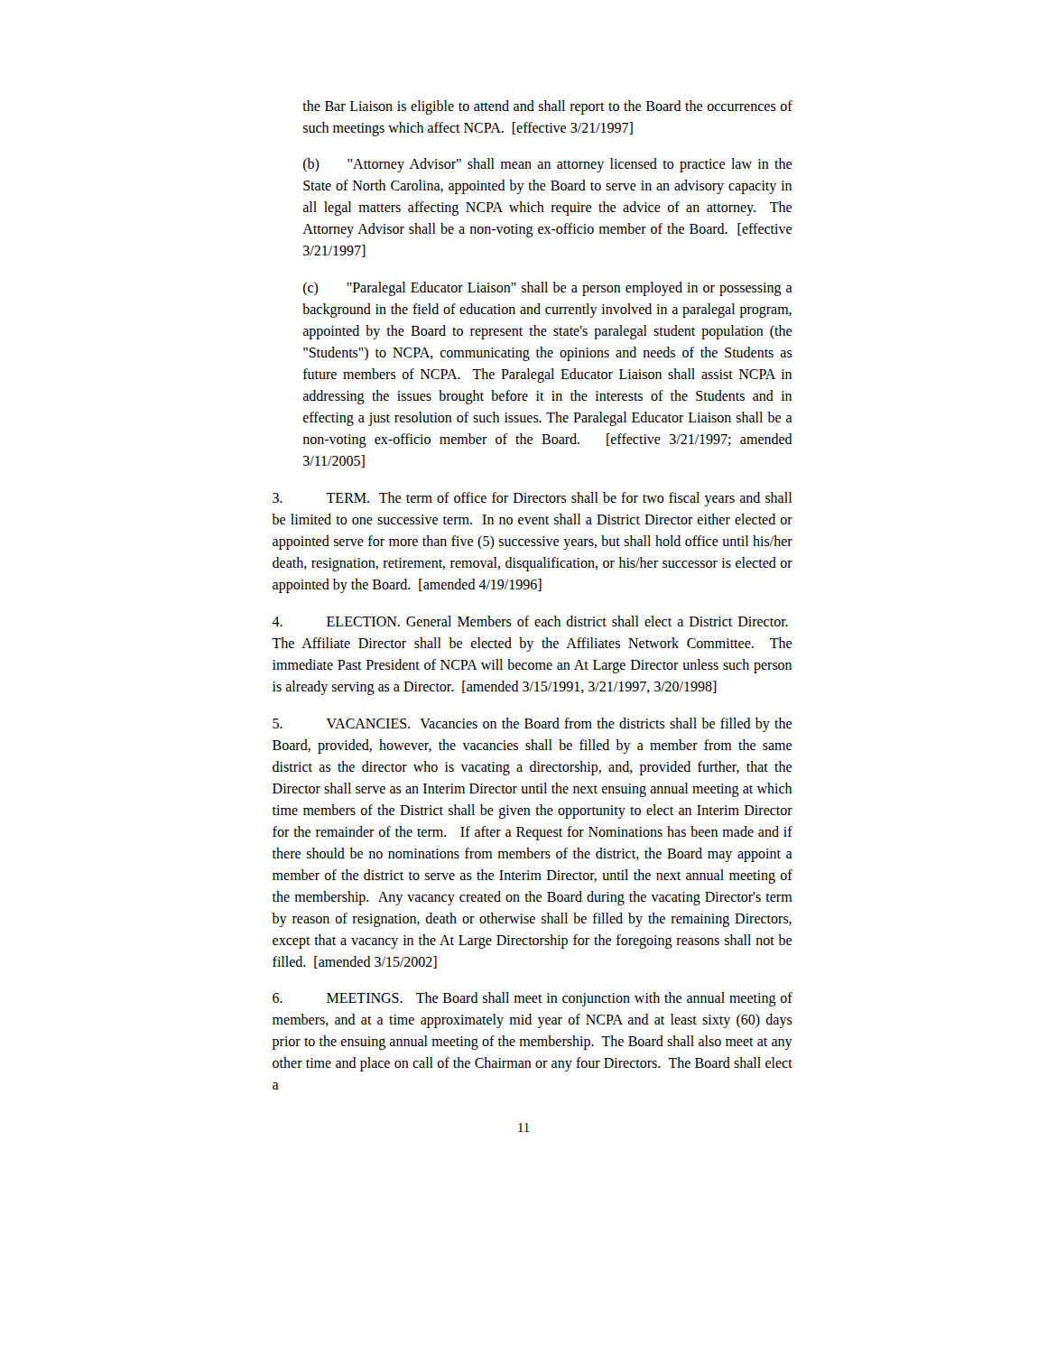the Bar Liaison is eligible to attend and shall report to the Board the occurrences of such meetings which affect NCPA. [effective 3/21/1997]
(b) "Attorney Advisor" shall mean an attorney licensed to practice law in the State of North Carolina, appointed by the Board to serve in an advisory capacity in all legal matters affecting NCPA which require the advice of an attorney. The Attorney Advisor shall be a non-voting ex-officio member of the Board. [effective 3/21/1997]
(c) "Paralegal Educator Liaison" shall be a person employed in or possessing a background in the field of education and currently involved in a paralegal program, appointed by the Board to represent the state's paralegal student population (the "Students") to NCPA, communicating the opinions and needs of the Students as future members of NCPA. The Paralegal Educator Liaison shall assist NCPA in addressing the issues brought before it in the interests of the Students and in effecting a just resolution of such issues. The Paralegal Educator Liaison shall be a non-voting ex-officio member of the Board. [effective 3/21/1997; amended 3/11/2005]
3. TERM. The term of office for Directors shall be for two fiscal years and shall be limited to one successive term. In no event shall a District Director either elected or appointed serve for more than five (5) successive years, but shall hold office until his/her death, resignation, retirement, removal, disqualification, or his/her successor is elected or appointed by the Board. [amended 4/19/1996]
4. ELECTION. General Members of each district shall elect a District Director. The Affiliate Director shall be elected by the Affiliates Network Committee. The immediate Past President of NCPA will become an At Large Director unless such person is already serving as a Director. [amended 3/15/1991, 3/21/1997, 3/20/1998]
5. VACANCIES. Vacancies on the Board from the districts shall be filled by the Board, provided, however, the vacancies shall be filled by a member from the same district as the director who is vacating a directorship, and, provided further, that the Director shall serve as an Interim Director until the next ensuing annual meeting at which time members of the District shall be given the opportunity to elect an Interim Director for the remainder of the term. If after a Request for Nominations has been made and if there should be no nominations from members of the district, the Board may appoint a member of the district to serve as the Interim Director, until the next annual meeting of the membership. Any vacancy created on the Board during the vacating Director's term by reason of resignation, death or otherwise shall be filled by the remaining Directors, except that a vacancy in the At Large Directorship for the foregoing reasons shall not be filled. [amended 3/15/2002]
6. MEETINGS. The Board shall meet in conjunction with the annual meeting of members, and at a time approximately mid year of NCPA and at least sixty (60) days prior to the ensuing annual meeting of the membership. The Board shall also meet at any other time and place on call of the Chairman or any four Directors. The Board shall elect a
11